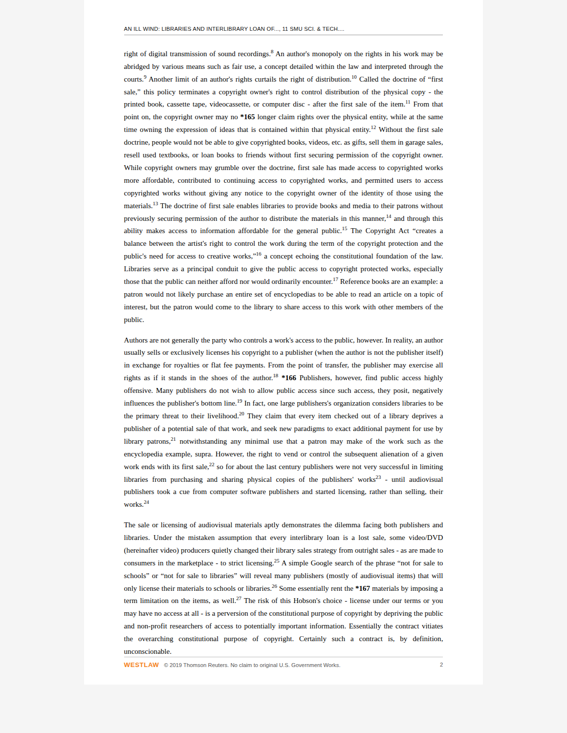An Ill Wind: Libraries and Interlibrary Loan of..., 11 SMU Sci. & Tech....
right of digital transmission of sound recordings.8 An author's monopoly on the rights in his work may be abridged by various means such as fair use, a concept detailed within the law and interpreted through the courts.9 Another limit of an author's rights curtails the right of distribution.10 Called the doctrine of “first sale,” this policy terminates a copyright owner's right to control distribution of the physical copy - the printed book, cassette tape, videocassette, or computer disc - after the first sale of the item.11 From that point on, the copyright owner may no *165 longer claim rights over the physical entity, while at the same time owning the expression of ideas that is contained within that physical entity.12 Without the first sale doctrine, people would not be able to give copyrighted books, videos, etc. as gifts, sell them in garage sales, resell used textbooks, or loan books to friends without first securing permission of the copyright owner. While copyright owners may grumble over the doctrine, first sale has made access to copyrighted works more affordable, contributed to continuing access to copyrighted works, and permitted users to access copyrighted works without giving any notice to the copyright owner of the identity of those using the materials.13 The doctrine of first sale enables libraries to provide books and media to their patrons without previously securing permission of the author to distribute the materials in this manner,14 and through this ability makes access to information affordable for the general public.15 The Copyright Act “creates a balance between the artist's right to control the work during the term of the copyright protection and the public's need for access to creative works,”16 a concept echoing the constitutional foundation of the law. Libraries serve as a principal conduit to give the public access to copyright protected works, especially those that the public can neither afford nor would ordinarily encounter.17 Reference books are an example: a patron would not likely purchase an entire set of encyclopedias to be able to read an article on a topic of interest, but the patron would come to the library to share access to this work with other members of the public.
Authors are not generally the party who controls a work's access to the public, however. In reality, an author usually sells or exclusively licenses his copyright to a publisher (when the author is not the publisher itself) in exchange for royalties or flat fee payments. From the point of transfer, the publisher may exercise all rights as if it stands in the shoes of the author.18 *166 Publishers, however, find public access highly offensive. Many publishers do not wish to allow public access since such access, they posit, negatively influences the publisher's bottom line.19 In fact, one large publishers's organization considers libraries to be the primary threat to their livelihood.20 They claim that every item checked out of a library deprives a publisher of a potential sale of that work, and seek new paradigms to exact additional payment for use by library patrons,21 notwithstanding any minimal use that a patron may make of the work such as the encyclopedia example, supra. However, the right to vend or control the subsequent alienation of a given work ends with its first sale,22 so for about the last century publishers were not very successful in limiting libraries from purchasing and sharing physical copies of the publishers' works23 - until audiovisual publishers took a cue from computer software publishers and started licensing, rather than selling, their works.24
The sale or licensing of audiovisual materials aptly demonstrates the dilemma facing both publishers and libraries. Under the mistaken assumption that every interlibrary loan is a lost sale, some video/DVD (hereinafter video) producers quietly changed their library sales strategy from outright sales - as are made to consumers in the marketplace - to strict licensing.25 A simple Google search of the phrase “not for sale to schools” or “not for sale to libraries” will reveal many publishers (mostly of audiovisual items) that will only license their materials to schools or libraries.26 Some essentially rent the *167 materials by imposing a term limitation on the items, as well.27 The risk of this Hobson's choice - license under our terms or you may have no access at all - is a perversion of the constitutional purpose of copyright by depriving the public and non-profit researchers of access to potentially important information. Essentially the contract vitiates the overarching constitutional purpose of copyright. Certainly such a contract is, by definition, unconscionable.
WESTLAW © 2019 Thomson Reuters. No claim to original U.S. Government Works.
2